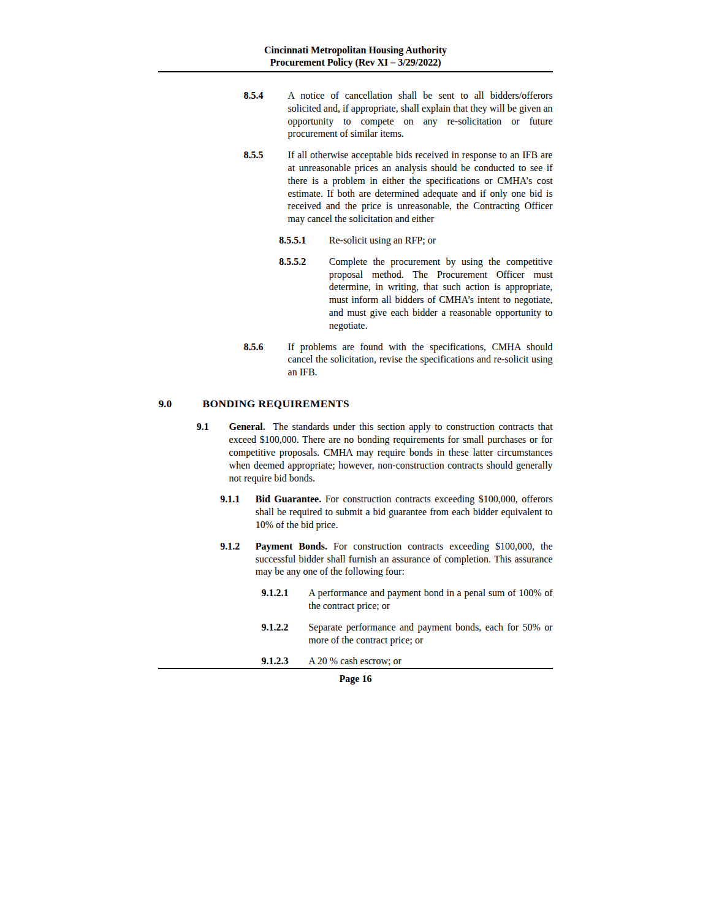Cincinnati Metropolitan Housing Authority
Procurement Policy (Rev XI – 3/29/2022)
8.5.4
A notice of cancellation shall be sent to all bidders/offerors solicited and, if appropriate, shall explain that they will be given an opportunity to compete on any re-solicitation or future procurement of similar items.
8.5.5
If all otherwise acceptable bids received in response to an IFB are at unreasonable prices an analysis should be conducted to see if there is a problem in either the specifications or CMHA’s cost estimate. If both are determined adequate and if only one bid is received and the price is unreasonable, the Contracting Officer may cancel the solicitation and either
8.5.5.1
Re-solicit using an RFP; or
8.5.5.2
Complete the procurement by using the competitive proposal method. The Procurement Officer must determine, in writing, that such action is appropriate, must inform all bidders of CMHA’s intent to negotiate, and must give each bidder a reasonable opportunity to negotiate.
8.5.6
If problems are found with the specifications, CMHA should cancel the solicitation, revise the specifications and re-solicit using an IFB.
9.0
BONDING REQUIREMENTS
9.1
General. The standards under this section apply to construction contracts that exceed $100,000. There are no bonding requirements for small purchases or for competitive proposals. CMHA may require bonds in these latter circumstances when deemed appropriate; however, non-construction contracts should generally not require bid bonds.
9.1.1
Bid Guarantee. For construction contracts exceeding $100,000, offerors shall be required to submit a bid guarantee from each bidder equivalent to 10% of the bid price.
9.1.2
Payment Bonds. For construction contracts exceeding $100,000, the successful bidder shall furnish an assurance of completion. This assurance may be any one of the following four:
9.1.2.1
A performance and payment bond in a penal sum of 100% of the contract price; or
9.1.2.2
Separate performance and payment bonds, each for 50% or more of the contract price; or
9.1.2.3
A 20 % cash escrow; or
Page 16